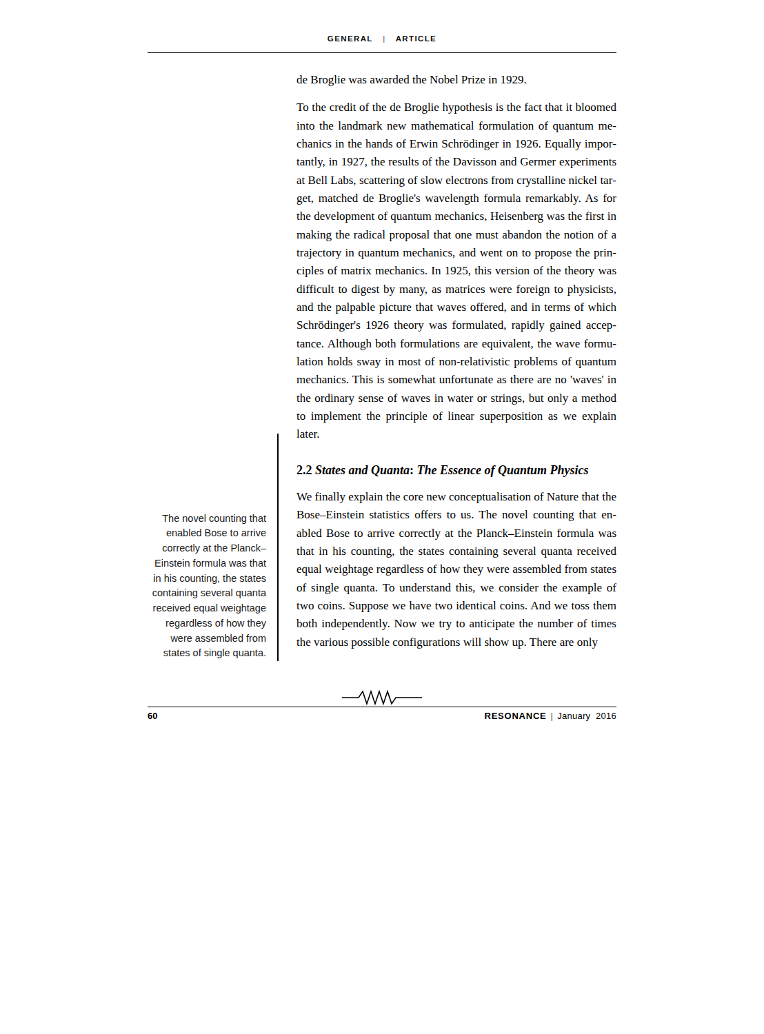GENERAL | ARTICLE
The novel counting that enabled Bose to arrive correctly at the Planck–Einstein formula was that in his counting, the states containing several quanta received equal weightage regardless of how they were assembled from states of single quanta.
de Broglie was awarded the Nobel Prize in 1929.
To the credit of the de Broglie hypothesis is the fact that it bloomed into the landmark new mathematical formulation of quantum mechanics in the hands of Erwin Schrödinger in 1926. Equally importantly, in 1927, the results of the Davisson and Germer experiments at Bell Labs, scattering of slow electrons from crystalline nickel target, matched de Broglie's wavelength formula remarkably. As for the development of quantum mechanics, Heisenberg was the first in making the radical proposal that one must abandon the notion of a trajectory in quantum mechanics, and went on to propose the principles of matrix mechanics. In 1925, this version of the theory was difficult to digest by many, as matrices were foreign to physicists, and the palpable picture that waves offered, and in terms of which Schrödinger's 1926 theory was formulated, rapidly gained acceptance. Although both formulations are equivalent, the wave formulation holds sway in most of non-relativistic problems of quantum mechanics. This is somewhat unfortunate as there are no 'waves' in the ordinary sense of waves in water or strings, but only a method to implement the principle of linear superposition as we explain later.
2.2 States and Quanta: The Essence of Quantum Physics
We finally explain the core new conceptualisation of Nature that the Bose–Einstein statistics offers to us. The novel counting that enabled Bose to arrive correctly at the Planck–Einstein formula was that in his counting, the states containing several quanta received equal weightage regardless of how they were assembled from states of single quanta. To understand this, we consider the example of two coins. Suppose we have two identical coins. And we toss them both independently. Now we try to anticipate the number of times the various possible configurations will show up. There are only
60
RESONANCE|January 2016